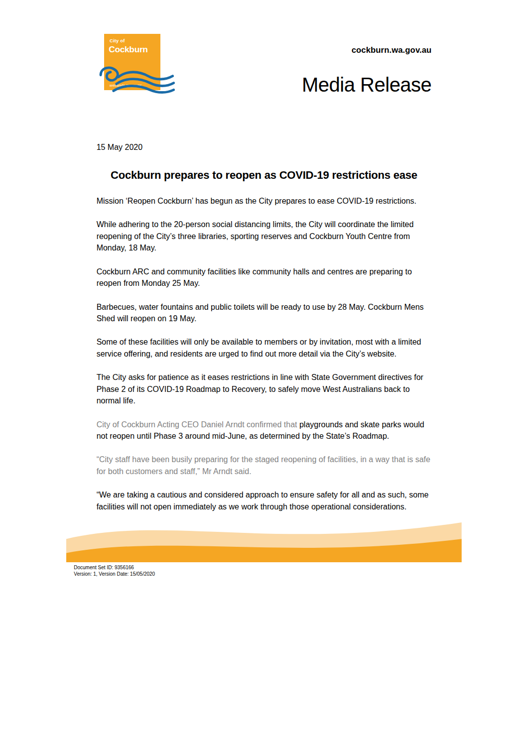City of Cockburn wetlands to waves
cockburn.wa.gov.au
Media Release
15 May 2020
Cockburn prepares to reopen as COVID-19 restrictions ease
Mission ‘Reopen Cockburn’ has begun as the City prepares to ease COVID-19 restrictions.
While adhering to the 20-person social distancing limits, the City will coordinate the limited reopening of the City’s three libraries, sporting reserves and Cockburn Youth Centre from Monday, 18 May.
Cockburn ARC and community facilities like community halls and centres are preparing to reopen from Monday 25 May.
Barbecues, water fountains and public toilets will be ready to use by 28 May. Cockburn Mens Shed will reopen on 19 May.
Some of these facilities will only be available to members or by invitation, most with a limited service offering, and residents are urged to find out more detail via the City’s website.
The City asks for patience as it eases restrictions in line with State Government directives for Phase 2 of its COVID-19 Roadmap to Recovery, to safely move West Australians back to normal life.
City of Cockburn Acting CEO Daniel Arndt confirmed that playgrounds and skate parks would not reopen until Phase 3 around mid-June, as determined by the State’s Roadmap.
“City staff have been busily preparing for the staged reopening of facilities, in a way that is safe for both customers and staff,” Mr Arndt said.
“We are taking a cautious and considered approach to ensure safety for all and as such, some facilities will not open immediately as we work through those operational considerations.
Document Set ID: 9356166
Version: 1, Version Date: 15/05/2020